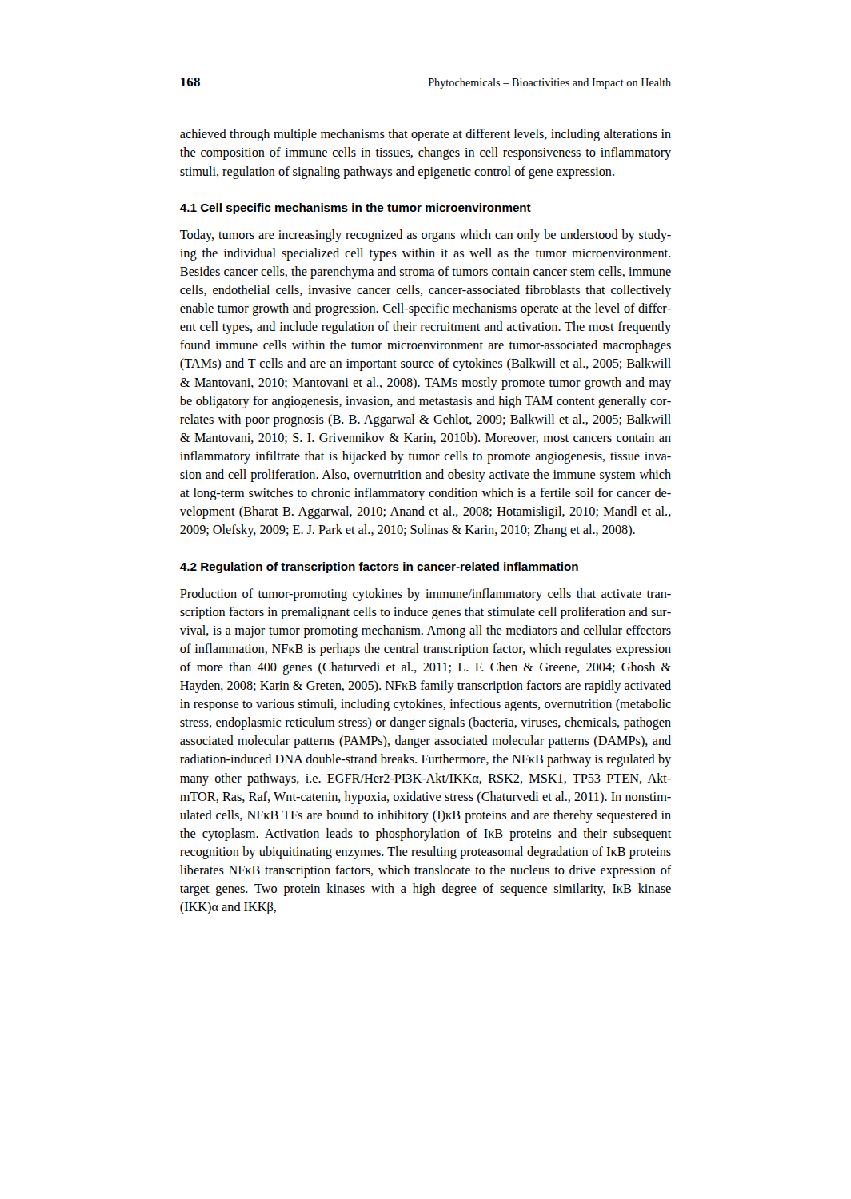168 Phytochemicals – Bioactivities and Impact on Health
achieved through multiple mechanisms that operate at different levels, including alterations in the composition of immune cells in tissues, changes in cell responsiveness to inflammatory stimuli, regulation of signaling pathways and epigenetic control of gene expression.
4.1 Cell specific mechanisms in the tumor microenvironment
Today, tumors are increasingly recognized as organs which can only be understood by studying the individual specialized cell types within it as well as the tumor microenvironment. Besides cancer cells, the parenchyma and stroma of tumors contain cancer stem cells, immune cells, endothelial cells, invasive cancer cells, cancer-associated fibroblasts that collectively enable tumor growth and progression. Cell-specific mechanisms operate at the level of different cell types, and include regulation of their recruitment and activation. The most frequently found immune cells within the tumor microenvironment are tumor-associated macrophages (TAMs) and T cells and are an important source of cytokines (Balkwill et al., 2005; Balkwill & Mantovani, 2010; Mantovani et al., 2008). TAMs mostly promote tumor growth and may be obligatory for angiogenesis, invasion, and metastasis and high TAM content generally correlates with poor prognosis (B. B. Aggarwal & Gehlot, 2009; Balkwill et al., 2005; Balkwill & Mantovani, 2010; S. I. Grivennikov & Karin, 2010b). Moreover, most cancers contain an inflammatory infiltrate that is hijacked by tumor cells to promote angiogenesis, tissue invasion and cell proliferation. Also, overnutrition and obesity activate the immune system which at long-term switches to chronic inflammatory condition which is a fertile soil for cancer development (Bharat B. Aggarwal, 2010; Anand et al., 2008; Hotamisligil, 2010; Mandl et al., 2009; Olefsky, 2009; E. J. Park et al., 2010; Solinas & Karin, 2010; Zhang et al., 2008).
4.2 Regulation of transcription factors in cancer-related inflammation
Production of tumor-promoting cytokines by immune/inflammatory cells that activate transcription factors in premalignant cells to induce genes that stimulate cell proliferation and survival, is a major tumor promoting mechanism. Among all the mediators and cellular effectors of inflammation, NFκ B is perhaps the central transcription factor, which regulates expression of more than 400 genes (Chaturvedi et al., 2011; L. F. Chen & Greene, 2004; Ghosh & Hayden, 2008; Karin & Greten, 2005). NFκ B family transcription factors are rapidly activated in response to various stimuli, including cytokines, infectious agents, overnutrition (metabolic stress, endoplasmic reticulum stress) or danger signals (bacteria, viruses, chemicals, pathogen associated molecular patterns (PAMPs), danger associated molecular patterns (DAMPs), and radiation-induced DNA double-strand breaks. Furthermore, the NFκ B pathway is regulated by many other pathways, i.e. EGFR/Her2-PI3K-Akt/IKKα, RSK2, MSK1, TP53 PTEN, Akt-mTOR, Ras, Raf, Wnt-catenin, hypoxia, oxidative stress (Chaturvedi et al., 2011). In nonstimulated cells, NFκ B TFs are bound to inhibitory (I)κ B proteins and are thereby sequestered in the cytoplasm. Activation leads to phosphorylation of Iκ B proteins and their subsequent recognition by ubiquitinating enzymes. The resulting proteasomal degradation of Iκ B proteins liberates NFκ B transcription factors, which translocate to the nucleus to drive expression of target genes. Two protein kinases with a high degree of sequence similarity, Iκ B kinase (IKK)α and IKKβ,